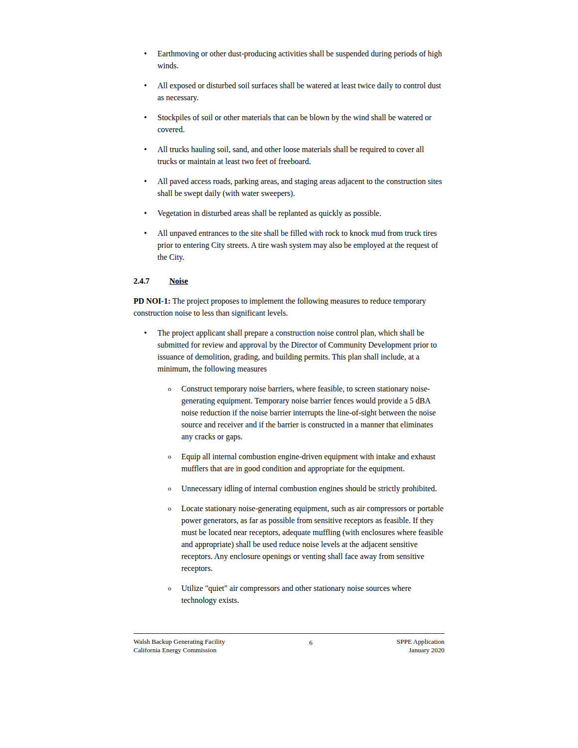Earthmoving or other dust-producing activities shall be suspended during periods of high winds.
All exposed or disturbed soil surfaces shall be watered at least twice daily to control dust as necessary.
Stockpiles of soil or other materials that can be blown by the wind shall be watered or covered.
All trucks hauling soil, sand, and other loose materials shall be required to cover all trucks or maintain at least two feet of freeboard.
All paved access roads, parking areas, and staging areas adjacent to the construction sites shall be swept daily (with water sweepers).
Vegetation in disturbed areas shall be replanted as quickly as possible.
All unpaved entrances to the site shall be filled with rock to knock mud from truck tires prior to entering City streets. A tire wash system may also be employed at the request of the City.
2.4.7 Noise
PD NOI-1: The project proposes to implement the following measures to reduce temporary construction noise to less than significant levels.
The project applicant shall prepare a construction noise control plan, which shall be submitted for review and approval by the Director of Community Development prior to issuance of demolition, grading, and building permits. This plan shall include, at a minimum, the following measures
Construct temporary noise barriers, where feasible, to screen stationary noise-generating equipment. Temporary noise barrier fences would provide a 5 dBA noise reduction if the noise barrier interrupts the line-of-sight between the noise source and receiver and if the barrier is constructed in a manner that eliminates any cracks or gaps.
Equip all internal combustion engine-driven equipment with intake and exhaust mufflers that are in good condition and appropriate for the equipment.
Unnecessary idling of internal combustion engines should be strictly prohibited.
Locate stationary noise-generating equipment, such as air compressors or portable power generators, as far as possible from sensitive receptors as feasible. If they must be located near receptors, adequate muffling (with enclosures where feasible and appropriate) shall be used reduce noise levels at the adjacent sensitive receptors. Any enclosure openings or venting shall face away from sensitive receptors.
Utilize "quiet" air compressors and other stationary noise sources where technology exists.
Walsh Backup Generating Facility
California Energy Commission
6
SPPE Application
January 2020